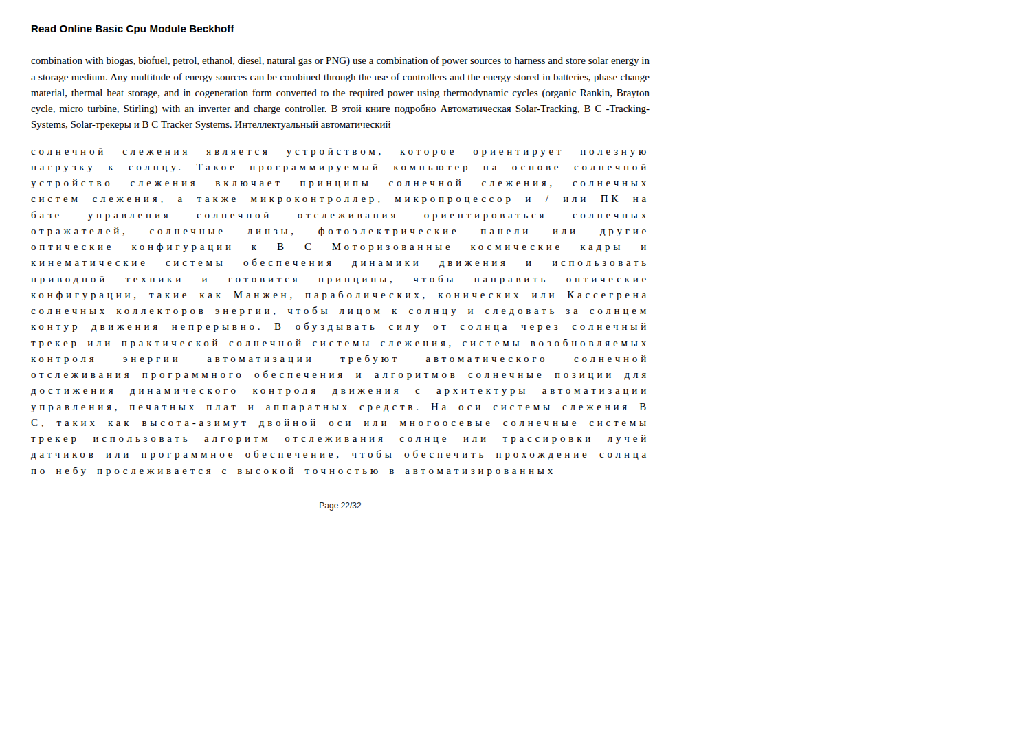Read Online Basic Cpu Module Beckhoff
combination with biogas, biofuel, petrol, ethanol, diesel, natural gas or PNG) use a combination of power sources to harness and store solar energy in a storage medium. Any multitude of energy sources can be combined through the use of controllers and the energy stored in batteries, phase change material, thermal heat storage, and in cogeneration form converted to the required power using thermodynamic cycles (organic Rankin, Brayton cycle, micro turbine, Stirling) with an inverter and charge controller. В этой книге подробно Автоматическая Solar-Tracking, В С -Tracking-Systems, Solar-трекеры и В С Tracker Systems. Интеллектуальный автоматический
солнечной слежения является устройством, которое ориентирует полезную нагрузку к солнцу. Такое программируемый компьютер на основе солнечной устройство слежения включает принципы солнечной слежения, солнечных систем слежения, а также микроконтроллер, микропроцессор и / или ПК на базе управления солнечной отслеживания ориентироваться солнечных отражателей, солнечные линзы, фотоэлектрические панели или другие оптические конфигурации к В С Моторизованные космические кадры и кинематические системы обеспечения динамики движения и использовать приводной техники и готовится принципы, чтобы направить оптические конфигурации, такие как Манжен, параболических, конических или Кассегрена солнечных коллекторов энергии, чтобы лицом к солнцу и следовать за солнцем контур движения непрерывно. В обуздывать силу от солнца через солнечный трекер или практической солнечной системы слежения, системы возобновляемых контроля энергии автоматизации требуют автоматического солнечной отслеживания программного обеспечения и алгоритмов солнечные позиции для достижения динамического контроля движения с архитектуры автоматизации управления, печатных плат и аппаратных средств. На оси системы слежения В С, таких как высота-азимут двойной оси или многоосевые солнечные системы трекер использовать алгоритм отслеживания солнце или трассировки лучей датчиков или программное обеспечение, чтобы обеспечить прохождение солнца по небу прослеживается с высокой точностью в автоматизированных
Page 22/32